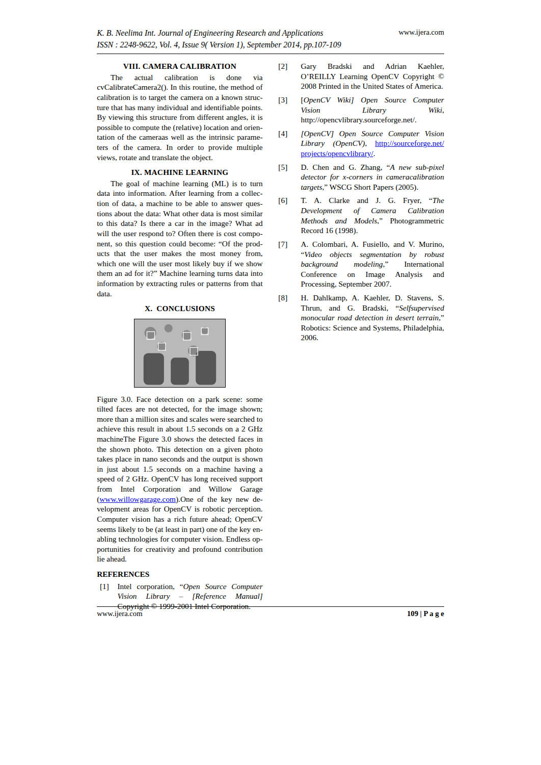www.ijera.com K. B. Neelima Int. Journal of Engineering Research and Applications
ISSN : 2248-9622, Vol. 4, Issue 9( Version 1), September 2014, pp.107-109
VIII. Camera Calibration
The actual calibration is done via cvCalibrateCamera2(). In this routine, the method of calibration is to target the camera on a known structure that has many individual and identifiable points. By viewing this structure from different angles, it is possible to compute the (relative) location and orientation of the cameraas well as the intrinsic parameters of the camera. In order to provide multiple views, rotate and translate the object.
IX. Machine Learning
The goal of machine learning (ML) is to turn data into information. After learning from a collection of data, a machine to be able to answer questions about the data: What other data is most similar to this data? Is there a car in the image? What ad will the user respond to? Often there is cost component, so this question could become: “Of the products that the user makes the most money from, which one will the user most likely buy if we show them an ad for it?” Machine learning turns data into information by extracting rules or patterns from that data.
X. Conclusions
Figure 3.0. Face detection on a park scene: some tilted faces are not detected, for the image shown; more than a million sites and scales were searched to achieve this result in about 1.5 seconds on a 2 GHz machineThe Figure 3.0 shows the detected faces in the shown photo. This detection on a given photo takes place in nano seconds and the output is shown in just about 1.5 seconds on a machine having a speed of 2 GHz. OpenCV has long received support from Intel Corporation and Willow Garage (www.willowgarage.com).One of the key new development areas for OpenCV is robotic perception. Computer vision has a rich future ahead; OpenCV seems likely to be (at least in part) one of the key enabling technologies for computer vision. Endless opportunities for creativity and profound contribution lie ahead.
REFERENCES
[1] Intel corporation, “Open Source Computer Vision Library – [Reference Manual] Copyright © 1999-2001 Intel Corporation.
[2] Gary Bradski and Adrian Kaehler, O’REILLY Learning OpenCV Copyright © 2008 Printed in the United States of America.
[3][OpenCV Wiki] Open Source Computer Vision Library Wiki, http://opencvlibrary.sourceforge.net/.
[4][OpenCV] Open Source Computer Vision Library (OpenCV), http://sourceforge.net/ projects/opencvlibrary/.
[5] D. Chen and G. Zhang, “A new sub-pixel detector for x-corners in cameracalibration targets,” WSCG Short Papers (2005).
[6] T. A. Clarke and J. G. Fryer, “The Development of Camera Calibration Methods and Models,” Photogrammetric Record 16 (1998).
[7] A. Colombari, A. Fusiello, and V. Murino, “Video objects segmentation by robust background modeling,” International Conference on Image Analysis and Processing, September 2007.
[8] H. Dahlkamp, A. Kaehler, D. Stavens, S. Thrun, and G. Bradski, “Selfsupervised monocular road detection in desert terrain,” Robotics: Science and Systems, Philadelphia, 2006.
www.ijera.com 109 | P a g e